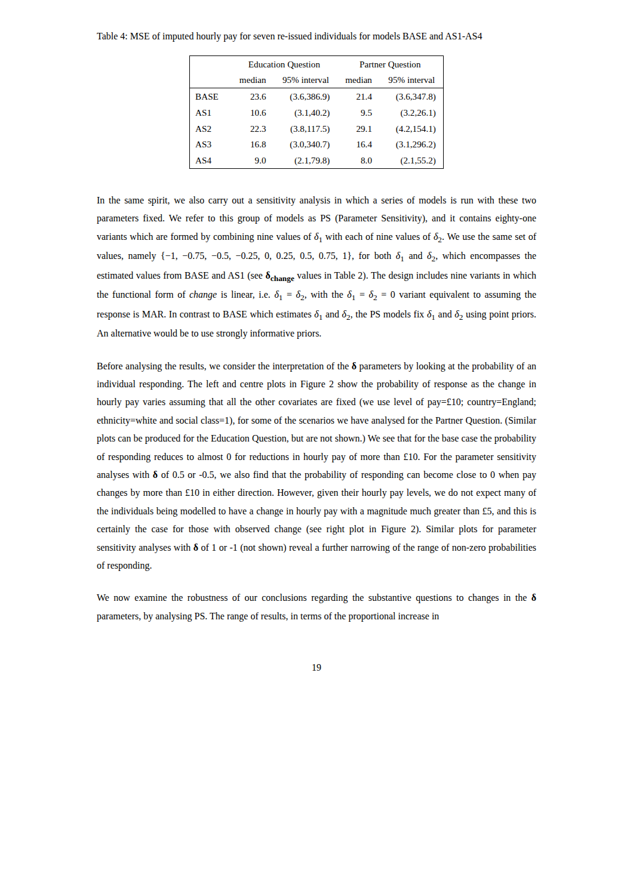Table 4: MSE of imputed hourly pay for seven re-issued individuals for models BASE and AS1-AS4
| | Education Question | Partner Question |
| | median | 95% interval | median | 95% interval |
| BASE | 23.6 | (3.6,386.9) | 21.4 | (3.6,347.8) |
| AS1 | 10.6 | (3.1,40.2) | 9.5 | (3.2,26.1) |
| AS2 | 22.3 | (3.8,117.5) | 29.1 | (4.2,154.1) |
| AS3 | 16.8 | (3.0,340.7) | 16.4 | (3.1,296.2) |
| AS4 | 9.0 | (2.1,79.8) | 8.0 | (2.1,55.2) |
In the same spirit, we also carry out a sensitivity analysis in which a series of models is run with these two parameters fixed. We refer to this group of models as PS (Parameter Sensitivity), and it contains eighty-one variants which are formed by combining nine values of δ1 with each of nine values of δ2. We use the same set of values, namely {−1, −0.75, −0.5, −0.25, 0, 0.25, 0.5, 0.75, 1}, for both δ1 and δ2, which encompasses the estimated values from BASE and AS1 (see δchange values in Table 2). The design includes nine variants in which the functional form of change is linear, i.e. δ1 = δ2, with the δ1 = δ2 = 0 variant equivalent to assuming the response is MAR. In contrast to BASE which estimates δ1 and δ2, the PS models fix δ1 and δ2 using point priors. An alternative would be to use strongly informative priors.
Before analysing the results, we consider the interpretation of the δ parameters by looking at the probability of an individual responding. The left and centre plots in Figure 2 show the probability of response as the change in hourly pay varies assuming that all the other covariates are fixed (we use level of pay=£10; country=England; ethnicity=white and social class=1), for some of the scenarios we have analysed for the Partner Question. (Similar plots can be produced for the Education Question, but are not shown.) We see that for the base case the probability of responding reduces to almost 0 for reductions in hourly pay of more than £10. For the parameter sensitivity analyses with δ of 0.5 or -0.5, we also find that the probability of responding can become close to 0 when pay changes by more than £10 in either direction. However, given their hourly pay levels, we do not expect many of the individuals being modelled to have a change in hourly pay with a magnitude much greater than £5, and this is certainly the case for those with observed change (see right plot in Figure 2). Similar plots for parameter sensitivity analyses with δ of 1 or -1 (not shown) reveal a further narrowing of the range of non-zero probabilities of responding.
We now examine the robustness of our conclusions regarding the substantive questions to changes in the δ parameters, by analysing PS. The range of results, in terms of the proportional increase in
19